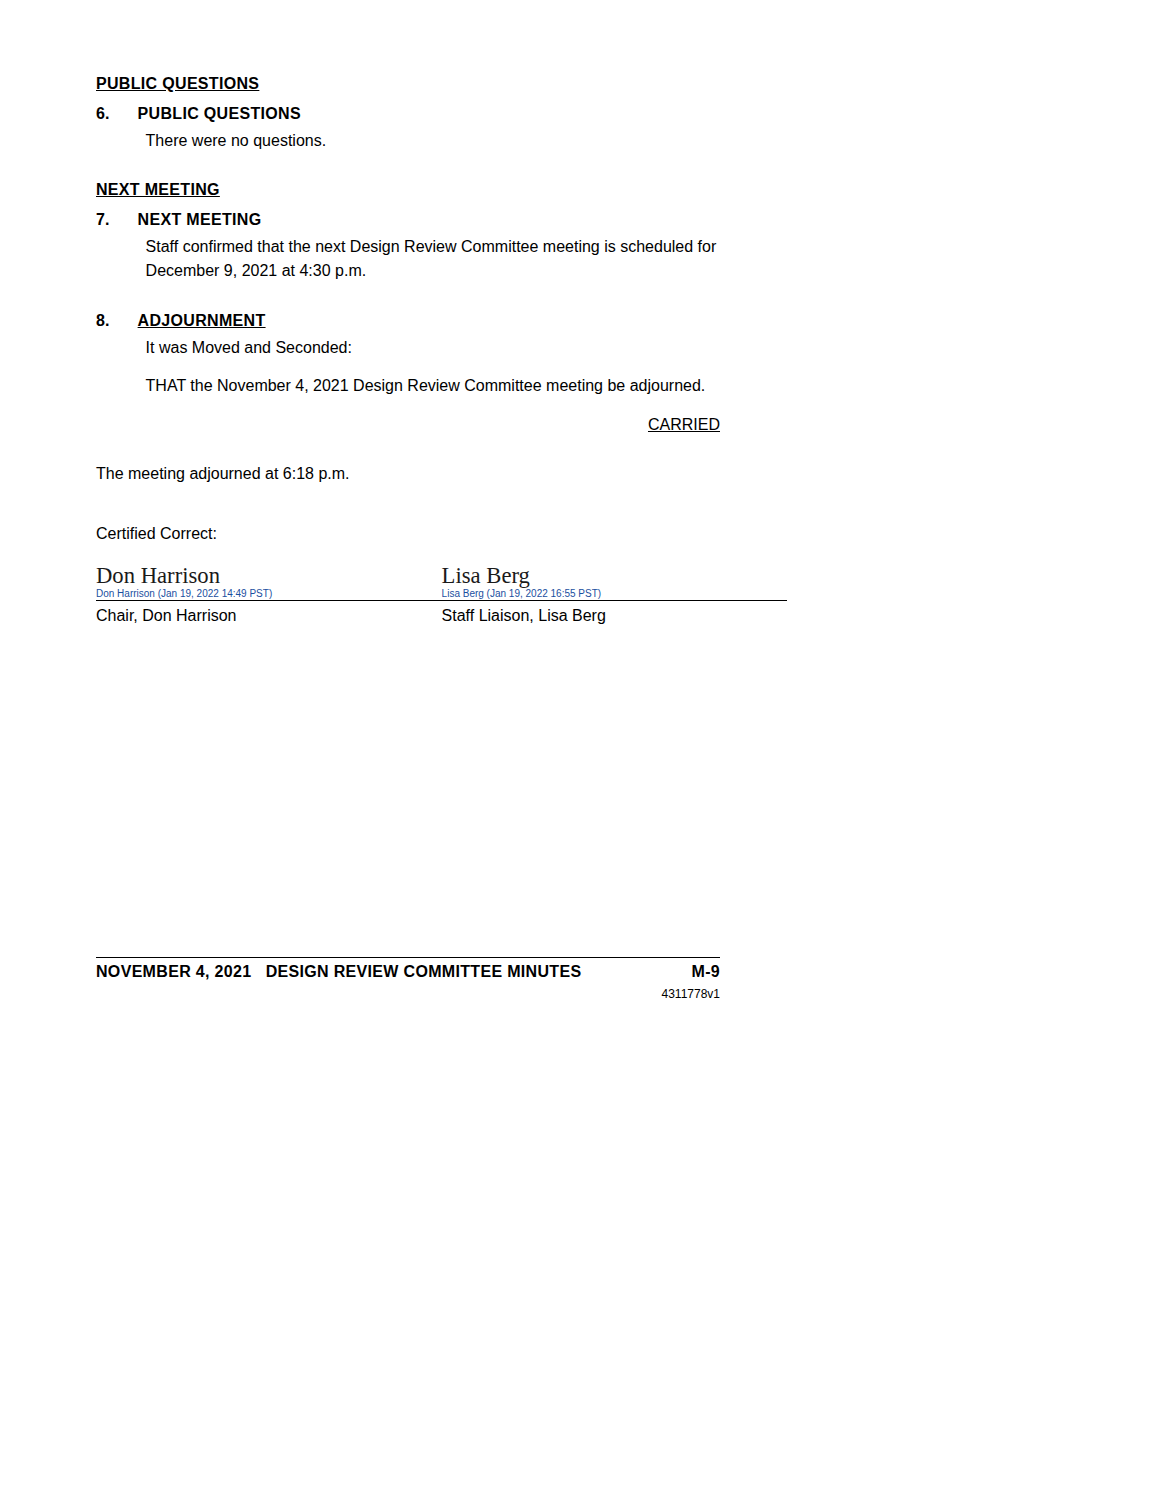PUBLIC QUESTIONS
6. PUBLIC QUESTIONS
There were no questions.
NEXT MEETING
7. NEXT MEETING
Staff confirmed that the next Design Review Committee meeting is scheduled for December 9, 2021 at 4:30 p.m.
8. ADJOURNMENT
It was Moved and Seconded:
THAT the November 4, 2021 Design Review Committee meeting be adjourned.
CARRIED
The meeting adjourned at 6:18 p.m.
Certified Correct:
| Don Harrison Don Harrison (Jan 19, 2022 14:49 PST) Chair, Don Harrison | Lisa Berg Lisa Berg (Jan 19, 2022 16:55 PST) Staff Liaison, Lisa Berg |
NOVEMBER 4, 2021 DESIGN REVIEW COMMITTEE MINUTES M-9
4311778v1